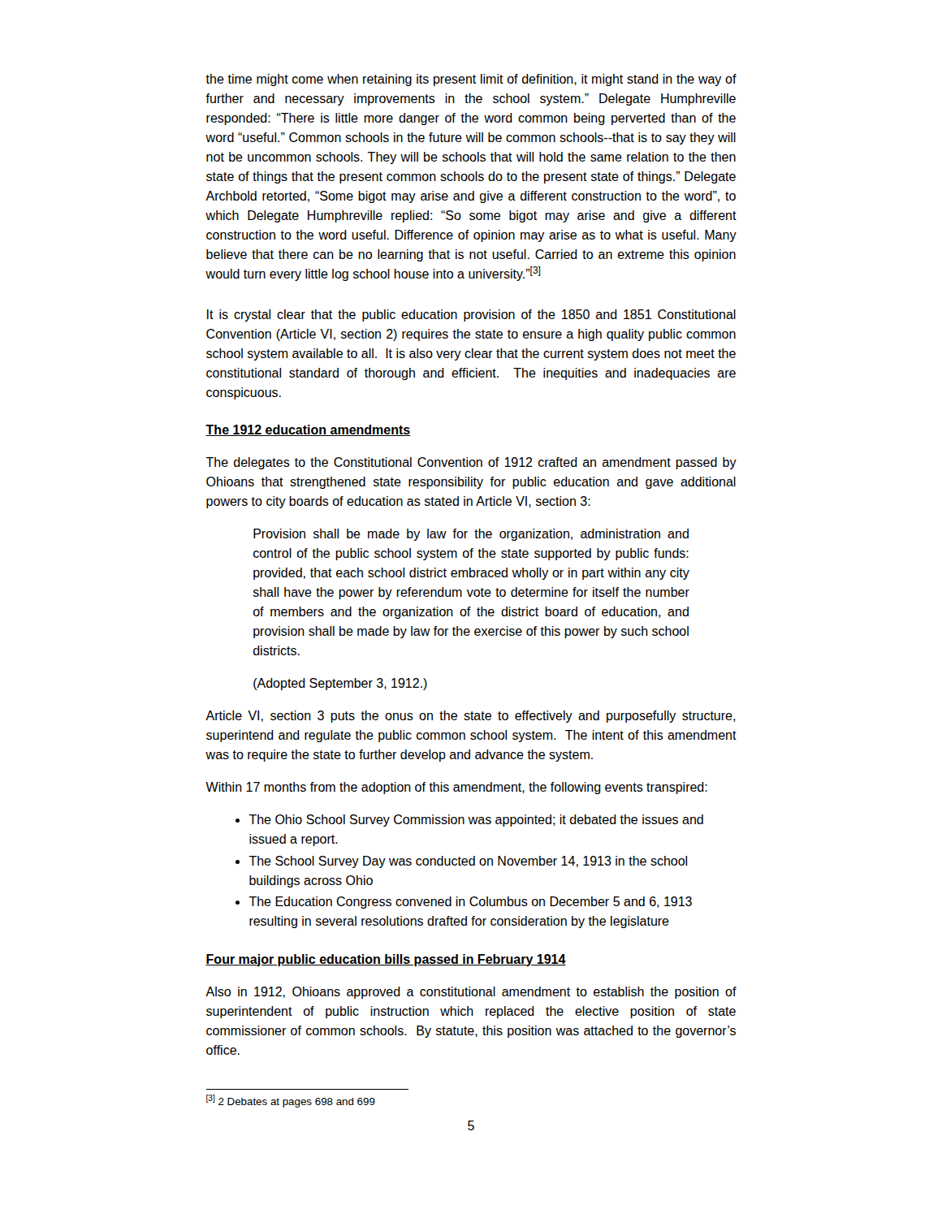the time might come when retaining its present limit of definition, it might stand in the way of further and necessary improvements in the school system.” Delegate Humphreville responded: “There is little more danger of the word common being perverted than of the word “useful.” Common schools in the future will be common schools--that is to say they will not be uncommon schools. They will be schools that will hold the same relation to the then state of things that the present common schools do to the present state of things.” Delegate Archbold retorted, “Some bigot may arise and give a different construction to the word”, to which Delegate Humphreville replied: “So some bigot may arise and give a different construction to the word useful. Difference of opinion may arise as to what is useful. Many believe that there can be no learning that is not useful. Carried to an extreme this opinion would turn every little log school house into a university.”[3]
It is crystal clear that the public education provision of the 1850 and 1851 Constitutional Convention (Article VI, section 2) requires the state to ensure a high quality public common school system available to all. It is also very clear that the current system does not meet the constitutional standard of thorough and efficient. The inequities and inadequacies are conspicuous.
The 1912 education amendments
The delegates to the Constitutional Convention of 1912 crafted an amendment passed by Ohioans that strengthened state responsibility for public education and gave additional powers to city boards of education as stated in Article VI, section 3:
Provision shall be made by law for the organization, administration and control of the public school system of the state supported by public funds: provided, that each school district embraced wholly or in part within any city shall have the power by referendum vote to determine for itself the number of members and the organization of the district board of education, and provision shall be made by law for the exercise of this power by such school districts.
(Adopted September 3, 1912.)
Article VI, section 3 puts the onus on the state to effectively and purposefully structure, superintend and regulate the public common school system. The intent of this amendment was to require the state to further develop and advance the system.
Within 17 months from the adoption of this amendment, the following events transpired:
The Ohio School Survey Commission was appointed; it debated the issues and issued a report.
The School Survey Day was conducted on November 14, 1913 in the school buildings across Ohio
The Education Congress convened in Columbus on December 5 and 6, 1913 resulting in several resolutions drafted for consideration by the legislature
Four major public education bills passed in February 1914
Also in 1912, Ohioans approved a constitutional amendment to establish the position of superintendent of public instruction which replaced the elective position of state commissioner of common schools. By statute, this position was attached to the governor’s office.
[3] 2 Debates at pages 698 and 699
5